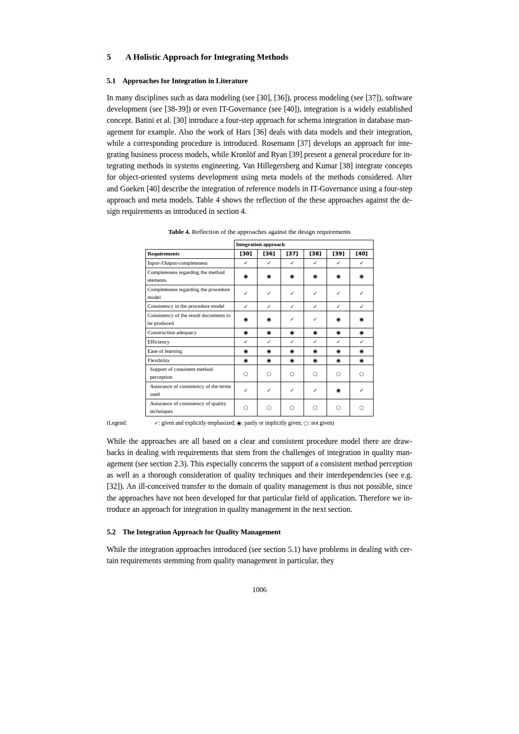5 A Holistic Approach for Integrating Methods
5.1 Approaches for Integration in Literature
In many disciplines such as data modeling (see [30], [36]), process modeling (see [37]), software development (see [38-39]) or even IT-Governance (see [40]), integration is a widely established concept. Batini et al. [30] introduce a four-step approach for schema integration in database management for example. Also the work of Hars [36] deals with data models and their integration, while a corresponding procedure is introduced. Rosemann [37] develops an approach for integrating business process models, while Kronlöf and Ryan [39] present a general procedure for integrating methods in systems engineering. Van Hillegersberg and Kumar [38] integrate concepts for object-oriented systems development using meta models of the methods considered. Alter and Goeken [40] describe the integration of reference models in IT-Governance using a four-step approach and meta models. Table 4 shows the reflection of the these approaches against the design requirements as introduced in section 4.
Table 4. Reflection of the approaches against the design requirements
| | Integration approach |
| Requirements | [30] | [36] | [37] | [38] | [39] | [40] |
| Input-/Output-completeness | ✓ | ✓ | ✓ | ✓ | ✓ | ✓ |
| Completeness regarding the method elements | ◉ | ◉ | ◉ | ◉ | ◉ | ◉ |
| Completeness regarding the procedure model | ✓ | ✓ | ✓ | ✓ | ✓ | ✓ |
| Consistency in the procedure model | ✓ | ✓ | ✓ | ✓ | ✓ | ✓ |
| Consistency of the result documents to be produced | ◉ | ◉ | ✓ | ✓ | ◉ | ◉ |
| Construction adequacy | ◉ | ◉ | ◉ | ◉ | ◉ | ◉ |
| Efficiency | ✓ | ✓ | ✓ | ✓ | ✓ | ✓ |
| Ease of learning | ◉ | ◉ | ◉ | ◉ | ◉ | ◉ |
| Flexibility | ◉ | ◉ | ◉ | ◉ | ◉ | ◉ |
| Support of consistent method perception | ○ | ○ | ○ | ○ | ○ | ○ |
| Assurance of consistency of the terms used | ✓ | ✓ | ✓ | ✓ | ◉ | ✓ |
| Assurance of consistency of quality techniques | ○ | ○ | ○ | ○ | ○ | ○ |
(Legend: ✓: given and explicitly emphasized; ◉: partly or implicitly given; ○: not given)
While the approaches are all based on a clear and consistent procedure model there are drawbacks in dealing with requirements that stem from the challenges of integration in quality management (see section 2.3). This especially concerns the support of a consistent method perception as well as a thorough consideration of quality techniques and their interdependencies (see e.g. [32]). An ill-conceived transfer to the domain of quality management is thus not possible, since the approaches have not been developed for that particular field of application. Therefore we introduce an approach for integration in quality management in the next section.
5.2 The Integration Approach for Quality Management
While the integration approaches introduced (see section 5.1) have problems in dealing with certain requirements stemming from quality management in particular, they
1006